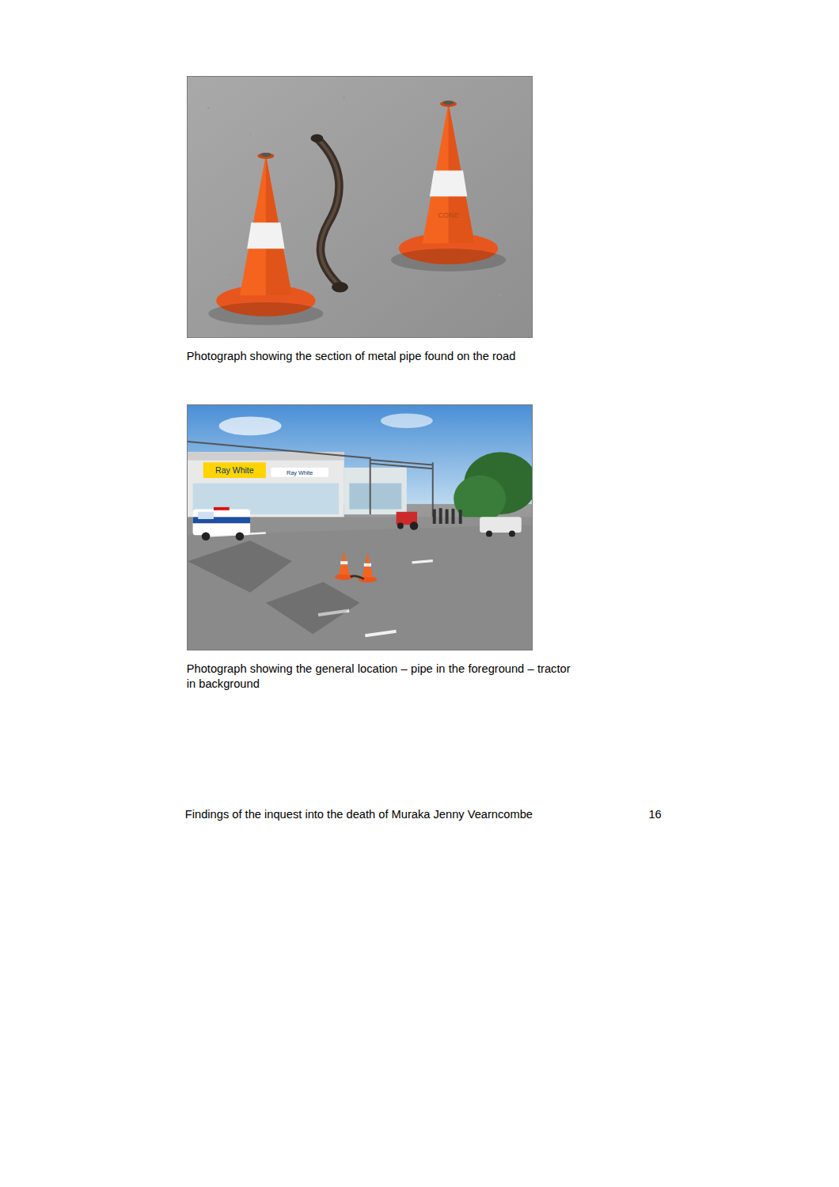Photograph showing the section of metal pipe found on the road
Photograph showing the general location – pipe in the foreground – tractor in background
Findings of the inquest into the death of Muraka Jenny Vearncombe
16